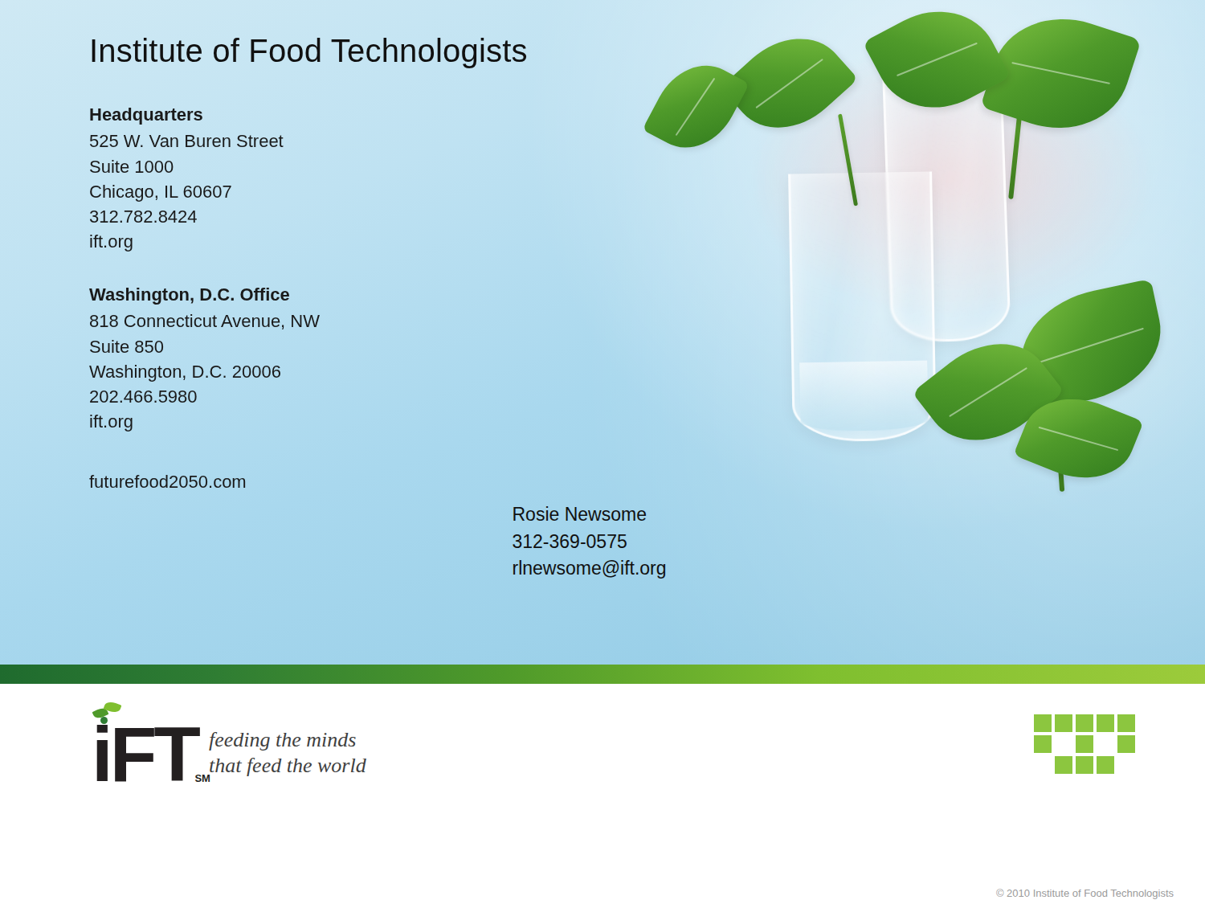Institute of Food Technologists
Headquarters 525 W. Van Buren Street
Suite 1000
Chicago, IL 60607
312.782.8424
ift.org
Washington, D.C. Office 818 Connecticut Avenue, NW
Suite 850
Washington, D.C. 20006
202.466.5980
ift.org
futurefood2050.com
Rosie Newsome
312-369-0575
rlnewsome@ift.org
iFTSM
feeding the minds
that feed the world
© 2010 Institute of Food Technologists